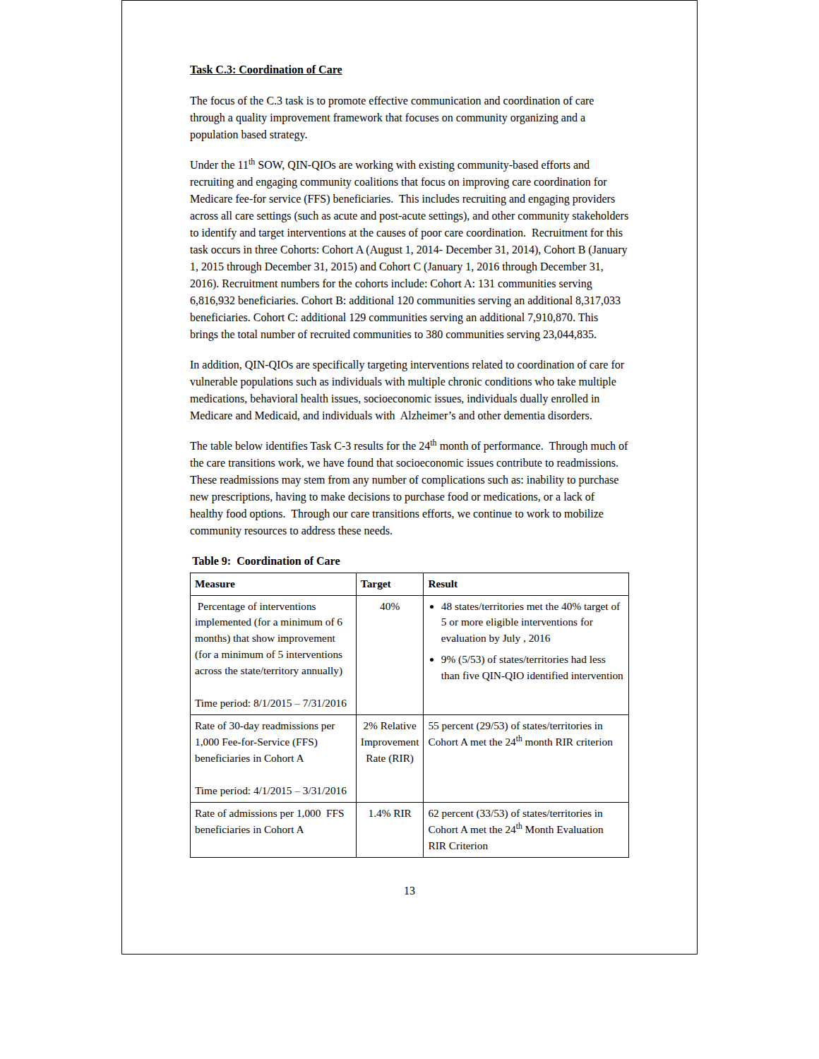Task C.3: Coordination of Care
The focus of the C.3 task is to promote effective communication and coordination of care through a quality improvement framework that focuses on community organizing and a population based strategy.
Under the 11th SOW, QIN-QIOs are working with existing community-based efforts and recruiting and engaging community coalitions that focus on improving care coordination for Medicare fee-for service (FFS) beneficiaries. This includes recruiting and engaging providers across all care settings (such as acute and post-acute settings), and other community stakeholders to identify and target interventions at the causes of poor care coordination. Recruitment for this task occurs in three Cohorts: Cohort A (August 1, 2014- December 31, 2014), Cohort B (January 1, 2015 through December 31, 2015) and Cohort C (January 1, 2016 through December 31, 2016). Recruitment numbers for the cohorts include: Cohort A: 131 communities serving 6,816,932 beneficiaries. Cohort B: additional 120 communities serving an additional 8,317,033 beneficiaries. Cohort C: additional 129 communities serving an additional 7,910,870. This brings the total number of recruited communities to 380 communities serving 23,044,835.
In addition, QIN-QIOs are specifically targeting interventions related to coordination of care for vulnerable populations such as individuals with multiple chronic conditions who take multiple medications, behavioral health issues, socioeconomic issues, individuals dually enrolled in Medicare and Medicaid, and individuals with Alzheimer’s and other dementia disorders.
The table below identifies Task C-3 results for the 24th month of performance. Through much of the care transitions work, we have found that socioeconomic issues contribute to readmissions. These readmissions may stem from any number of complications such as: inability to purchase new prescriptions, having to make decisions to purchase food or medications, or a lack of healthy food options. Through our care transitions efforts, we continue to work to mobilize community resources to address these needs.
Table 9: Coordination of Care
| Measure | Target | Result |
| --- | --- | --- |
| Percentage of interventions implemented (for a minimum of 6 months) that show improvement (for a minimum of 5 interventions across the state/territory annually) Time period: 8/1/2015 – 7/31/2016 | 40% | 48 states/territories met the 40% target of 5 or more eligible interventions for evaluation by July , 2016 9% (5/53) of states/territories had less than five QIN-QIO identified intervention |
| Rate of 30-day readmissions per 1,000 Fee-for-Service (FFS) beneficiaries in Cohort A Time period: 4/1/2015 – 3/31/2016 | 2% Relative Improvement Rate (RIR) | 55 percent (29/53) of states/territories in Cohort A met the 24 th month RIR criterion |
| Rate of admissions per 1,000 FFS beneficiaries in Cohort A | 1.4% RIR | 62 percent (33/53) of states/territories in Cohort A met the 24 th Month Evaluation RIR Criterion |
13